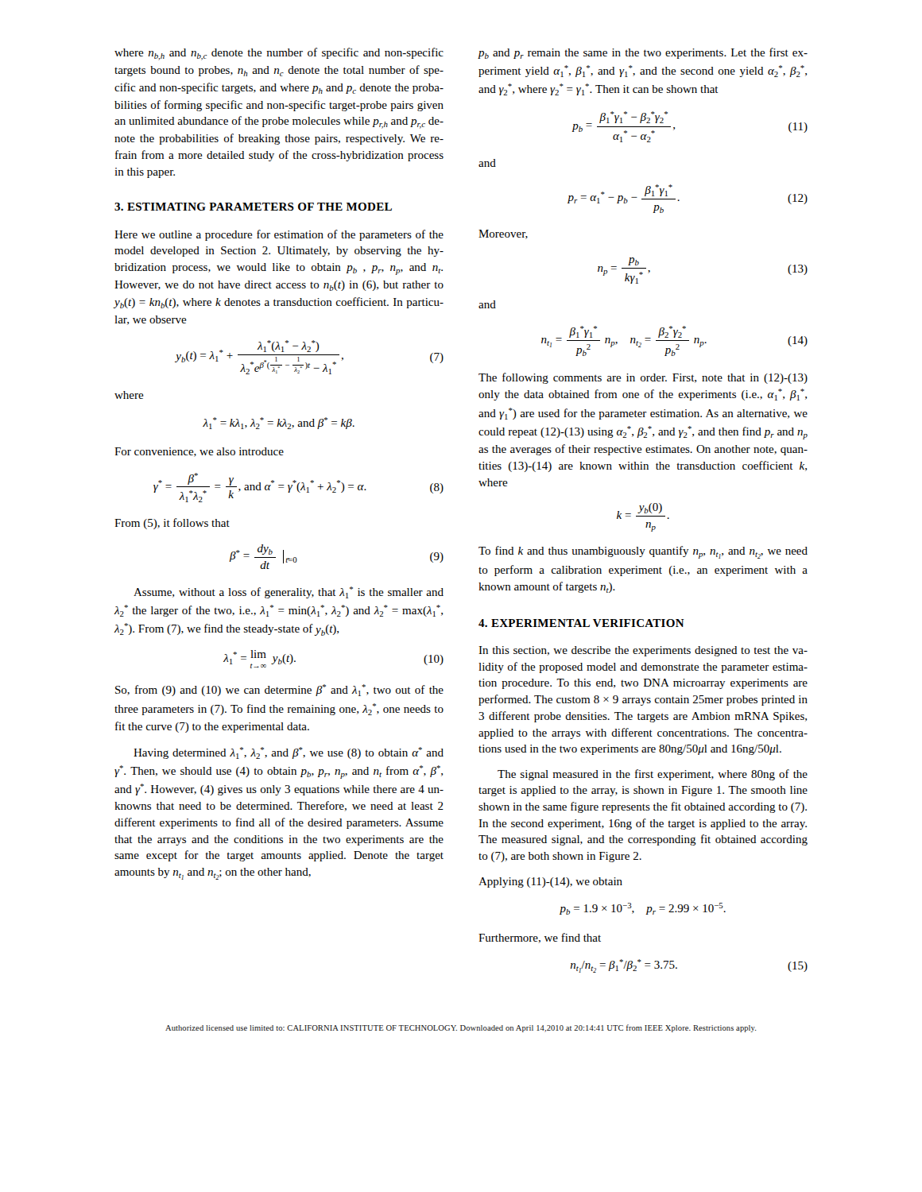where nb,h and nb,c denote the number of specific and non-specific targets bound to probes, nh and nc denote the total number of specific and non-specific targets, and where ph and pc denote the probabilities of forming specific and non-specific target-probe pairs given an unlimited abundance of the probe molecules while pr,h and pr,c denote the probabilities of breaking those pairs, respectively. We refrain from a more detailed study of the cross-hybridization process in this paper.
3. ESTIMATING PARAMETERS OF THE MODEL
Here we outline a procedure for estimation of the parameters of the model developed in Section 2. Ultimately, by observing the hybridization process, we would like to obtain pb , pr, np, and nt. However, we do not have direct access to nb(t) in (6), but rather to yb(t) = knb(t), where k denotes a transduction coefficient. In particular, we observe
yb(t) = λ1* + λ1*(λ1* − λ2*) λ2*eβ*(1 λ1* − 1 λ2*)t − λ1* ,
(7)
where
λ1* = kλ1, λ2* = kλ2, and β* = kβ.
For convenience, we also introduce
γ* = β* λ1*λ2* = γ k , and α* = γ*(λ1* + λ2*) = α.
(8)
From (5), it follows that
β* = dyb dt t=0.
(9)
Assume, without a loss of generality, that λ1* is the smaller and λ2* the larger of the two, i.e., λ1* = min(λ1*, λ2*) and λ2* = max(λ1*, λ2*). From (7), we find the steady-state of yb(t),
λ1* = lim t→∞ yb(t).
(10)
So, from (9) and (10) we can determine β* and λ1*, two out of the three parameters in (7). To find the remaining one, λ2*, one needs to fit the curve (7) to the experimental data.
Having determined λ1*, λ2*, and β*, we use (8) to obtain α* and γ*. Then, we should use (4) to obtain pb, pr, np, and nt from α*, β*, and γ*. However, (4) gives us only 3 equations while there are 4 unknowns that need to be determined. Therefore, we need at least 2 different experiments to find all of the desired parameters. Assume that the arrays and the conditions in the two experiments are the same except for the target amounts applied. Denote the target amounts by nt1 and nt2; on the other hand,
pb and pr remain the same in the two experiments. Let the first experiment yield α1*, β1*, and γ1*, and the second one yield α2*, β2*, and γ2*, where γ2* = γ1*. Then it can be shown that
pb = β1*γ1* − β2*γ2* α1* − α2* ,
(11)
and
pr = α1* − pb − β1*γ1* pb .
(12)
Moreover,
np = pb kγ1* ,
(13)
and
nt1 = β1*γ1* pb2 np, nt2 = β2*γ2* pb2 np.
(14)
The following comments are in order. First, note that in (12)-(13) only the data obtained from one of the experiments (i.e., α1*, β1*, and γ1*) are used for the parameter estimation. As an alternative, we could repeat (12)-(13) using α2*, β2*, and γ2*, and then find pr and np as the averages of their respective estimates. On another note, quantities (13)-(14) are known within the transduction coefficient k, where
k = yb(0) np .
To find k and thus unambiguously quantify np, nt1, and nt2, we need to perform a calibration experiment (i.e., an experiment with a known amount of targets nt).
4. EXPERIMENTAL VERIFICATION
In this section, we describe the experiments designed to test the validity of the proposed model and demonstrate the parameter estimation procedure. To this end, two DNA microarray experiments are performed. The custom 8 × 9 arrays contain 25mer probes printed in 3 different probe densities. The targets are Ambion mRNA Spikes, applied to the arrays with different concentrations. The concentrations used in the two experiments are 80ng/50μl and 16ng/50μl.
The signal measured in the first experiment, where 80ng of the target is applied to the array, is shown in Figure 1. The smooth line shown in the same figure represents the fit obtained according to (7). In the second experiment, 16ng of the target is applied to the array. The measured signal, and the corresponding fit obtained according to (7), are both shown in Figure 2.
Applying (11)-(14), we obtain
pb = 1.9 × 10−3, pr = 2.99 × 10−5.
Furthermore, we find that
nt1/nt2 = β1*/β2* = 3.75.
(15)
Authorized licensed use limited to: CALIFORNIA INSTITUTE OF TECHNOLOGY. Downloaded on April 14,2010 at 20:14:41 UTC from IEEE Xplore. Restrictions apply.